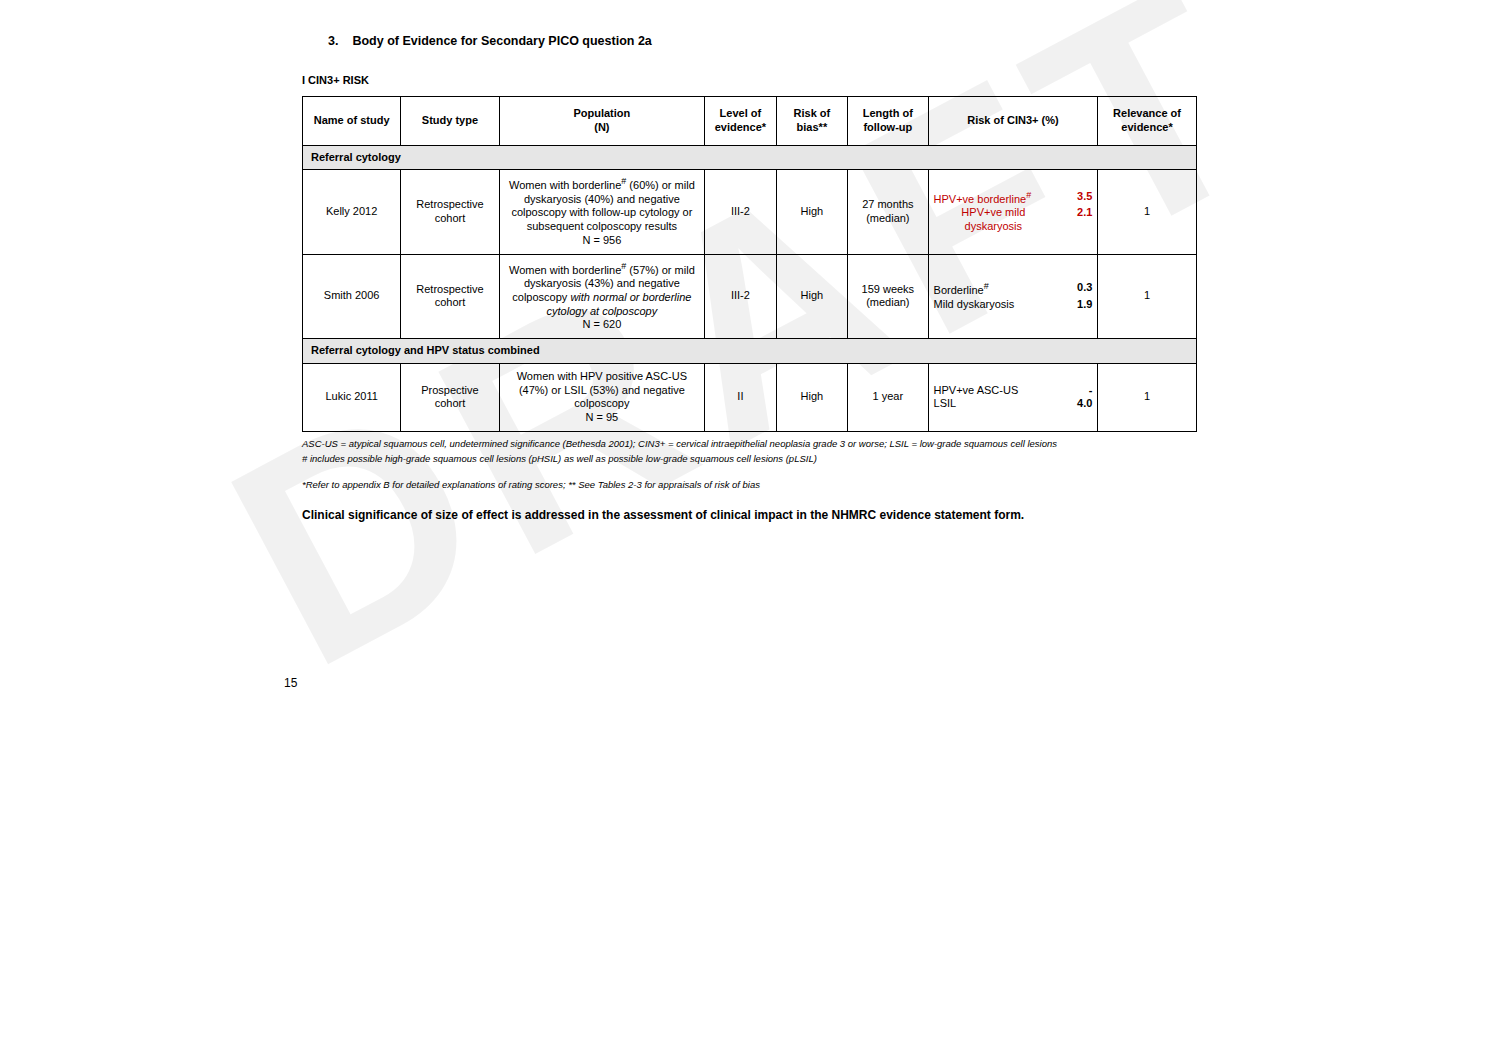DRAFT
3. Body of Evidence for Secondary PICO question 2a
I CIN3+ RISK
| Name of study | Study type | Population (N) | Level of evidence* | Risk of bias** | Length of follow-up | Risk of CIN3+ (%) | Relevance of evidence* |
| --- | --- | --- | --- | --- | --- | --- | --- |
| Referral cytology |
| Kelly 2012 | Retrospective cohort | Women with borderline # (60%) or mild dyskaryosis (40%) and negative colposcopy with follow-up cytology or subsequent colposcopy results N = 956 | III-2 | High | 27 months (median) | HPV+ve borderline # 3.5 HPV+ve mild dyskaryosis 2.1 | 1 |
| Smith 2006 | Retrospective cohort | Women with borderline # (57%) or mild dyskaryosis (43%) and negative colposcopy with normal or borderline cytology at colposcopy N = 620 | III-2 | High | 159 weeks (median) | Borderline # 0.3 Mild dyskaryosis 1.9 | 1 |
| Referral cytology and HPV status combined |
| Lukic 2011 | Prospective cohort | Women with HPV positive ASC-US (47%) or LSIL (53%) and negative colposcopy N = 95 | II | High | 1 year | HPV+ve ASC-US - LSIL 4.0 | 1 |
ASC-US = atypical squamous cell, undetermined significance (Bethesda 2001); CIN3+ = cervical intraepithelial neoplasia grade 3 or worse; LSIL = low-grade squamous cell lesions
# includes possible high-grade squamous cell lesions (pHSIL) as well as possible low-grade squamous cell lesions (pLSIL)
*Refer to appendix B for detailed explanations of rating scores; ** See Tables 2-3 for appraisals of risk of bias
Clinical significance of size of effect is addressed in the assessment of clinical impact in the NHMRC evidence statement form.
15